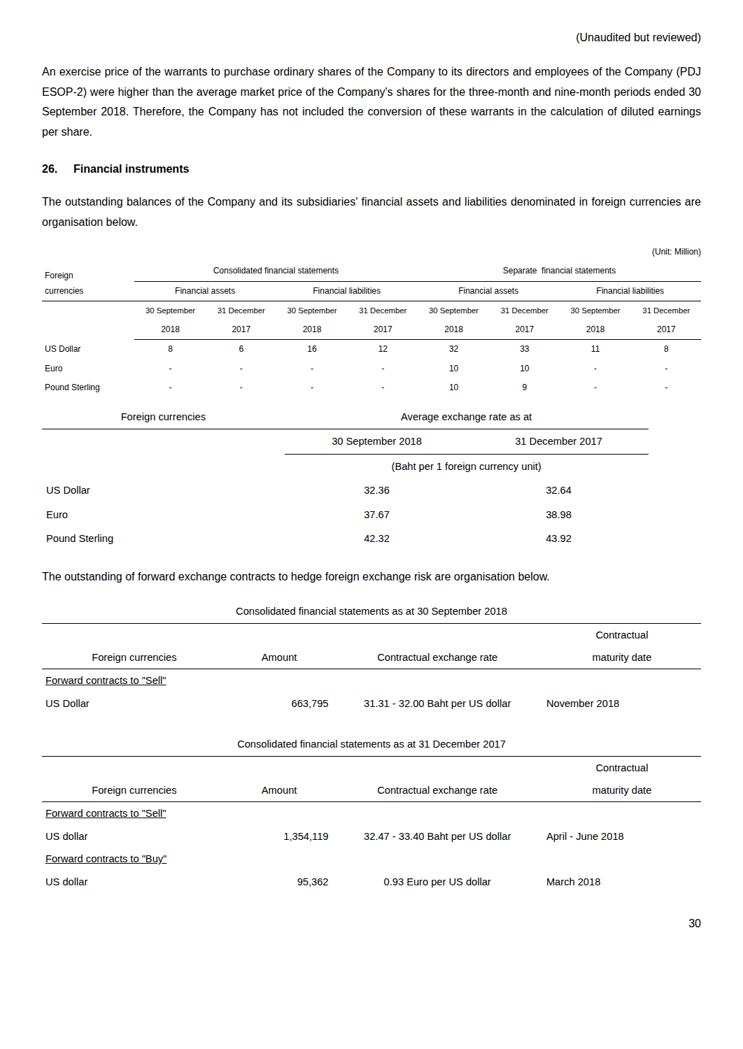(Unaudited but reviewed)
An exercise price of the warrants to purchase ordinary shares of the Company to its directors and employees of the Company (PDJ ESOP-2) were higher than the average market price of the Company's shares for the three-month and nine-month periods ended 30 September 2018. Therefore, the Company has not included the conversion of these warrants in the calculation of diluted earnings per share.
26. Financial instruments
The outstanding balances of the Company and its subsidiaries' financial assets and liabilities denominated in foreign currencies are organisation below.
(Unit: Million)
| Foreign currencies | Consolidated financial statements | Separate financial statements |
| Financial assets | Financial liabilities | Financial assets | Financial liabilities |
| | 30 September | 31 December | 30 September | 31 December | 30 September | 31 December | 30 September | 31 December |
| | 2018 | 2017 | 2018 | 2017 | 2018 | 2017 | 2018 | 2017 |
| US Dollar | 8 | 6 | 16 | 12 | 32 | 33 | 11 | 8 |
| Euro | - | - | - | - | 10 | 10 | - | - |
| Pound Sterling | - | - | - | - | 10 | 9 | - | - |
| Foreign currencies | Average exchange rate as at |
| | 30 September 2018 | 31 December 2017 |
| | (Baht per 1 foreign currency unit) |
| US Dollar | 32.36 | 32.64 |
| Euro | 37.67 | 38.98 |
| Pound Sterling | 42.32 | 43.92 |
The outstanding of forward exchange contracts to hedge foreign exchange risk are organisation below.
| Consolidated financial statements as at 30 September 2018 |
| | | | Contractual |
| Foreign currencies | Amount | Contractual exchange rate | maturity date |
| Forward contracts to "Sell" | | | |
| US Dollar | 663,795 | 31.31 - 32.00 Baht per US dollar | November 2018 |
| Consolidated financial statements as at 31 December 2017 |
| | | | Contractual |
| Foreign currencies | Amount | Contractual exchange rate | maturity date |
| Forward contracts to "Sell" | | | |
| US dollar | 1,354,119 | 32.47 - 33.40 Baht per US dollar | April - June 2018 |
| Forward contracts to "Buy" | | | |
| US dollar | 95,362 | 0.93 Euro per US dollar | March 2018 |
30